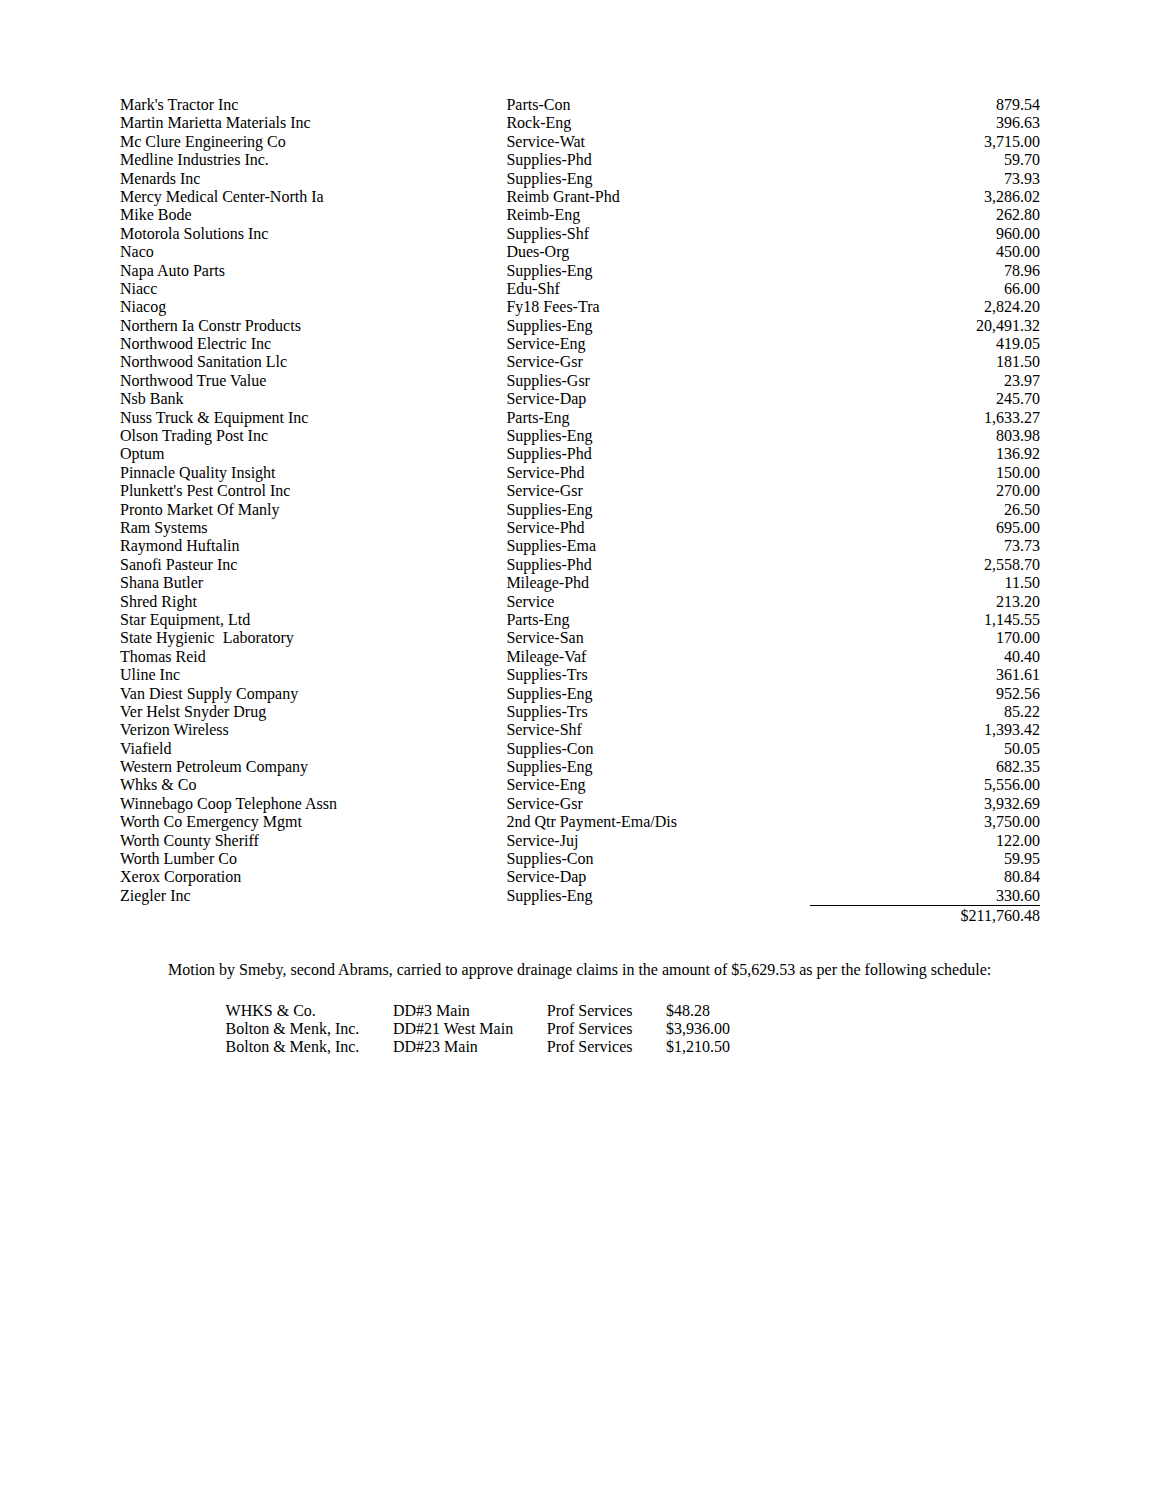| Mark's Tractor Inc | Parts-Con | 879.54 |
| Martin Marietta Materials Inc | Rock-Eng | 396.63 |
| Mc Clure Engineering Co | Service-Wat | 3,715.00 |
| Medline Industries Inc. | Supplies-Phd | 59.70 |
| Menards Inc | Supplies-Eng | 73.93 |
| Mercy Medical Center-North Ia | Reimb Grant-Phd | 3,286.02 |
| Mike Bode | Reimb-Eng | 262.80 |
| Motorola Solutions Inc | Supplies-Shf | 960.00 |
| Naco | Dues-Org | 450.00 |
| Napa Auto Parts | Supplies-Eng | 78.96 |
| Niacc | Edu-Shf | 66.00 |
| Niacog | Fy18 Fees-Tra | 2,824.20 |
| Northern Ia Constr Products | Supplies-Eng | 20,491.32 |
| Northwood Electric Inc | Service-Eng | 419.05 |
| Northwood Sanitation Llc | Service-Gsr | 181.50 |
| Northwood True Value | Supplies-Gsr | 23.97 |
| Nsb Bank | Service-Dap | 245.70 |
| Nuss Truck & Equipment Inc | Parts-Eng | 1,633.27 |
| Olson Trading Post Inc | Supplies-Eng | 803.98 |
| Optum | Supplies-Phd | 136.92 |
| Pinnacle Quality Insight | Service-Phd | 150.00 |
| Plunkett's Pest Control Inc | Service-Gsr | 270.00 |
| Pronto Market Of Manly | Supplies-Eng | 26.50 |
| Ram Systems | Service-Phd | 695.00 |
| Raymond Huftalin | Supplies-Ema | 73.73 |
| Sanofi Pasteur Inc | Supplies-Phd | 2,558.70 |
| Shana Butler | Mileage-Phd | 11.50 |
| Shred Right | Service | 213.20 |
| Star Equipment, Ltd | Parts-Eng | 1,145.55 |
| State Hygienic Laboratory | Service-San | 170.00 |
| Thomas Reid | Mileage-Vaf | 40.40 |
| Uline Inc | Supplies-Trs | 361.61 |
| Van Diest Supply Company | Supplies-Eng | 952.56 |
| Ver Helst Snyder Drug | Supplies-Trs | 85.22 |
| Verizon Wireless | Service-Shf | 1,393.42 |
| Viafield | Supplies-Con | 50.05 |
| Western Petroleum Company | Supplies-Eng | 682.35 |
| Whks & Co | Service-Eng | 5,556.00 |
| Winnebago Coop Telephone Assn | Service-Gsr | 3,932.69 |
| Worth Co Emergency Mgmt | 2nd Qtr Payment-Ema/Dis | 3,750.00 |
| Worth County Sheriff | Service-Juj | 122.00 |
| Worth Lumber Co | Supplies-Con | 59.95 |
| Xerox Corporation | Service-Dap | 80.84 |
| Ziegler Inc | Supplies-Eng | 330.60 |
| | | $211,760.48 |
Motion by Smeby, second Abrams, carried to approve drainage claims in the amount of $5,629.53 as per the following schedule:
| WHKS & Co. | DD#3 Main | Prof Services | $48.28 |
| Bolton & Menk, Inc. | DD#21 West Main | Prof Services | $3,936.00 |
| Bolton & Menk, Inc. | DD#23 Main | Prof Services | $1,210.50 |